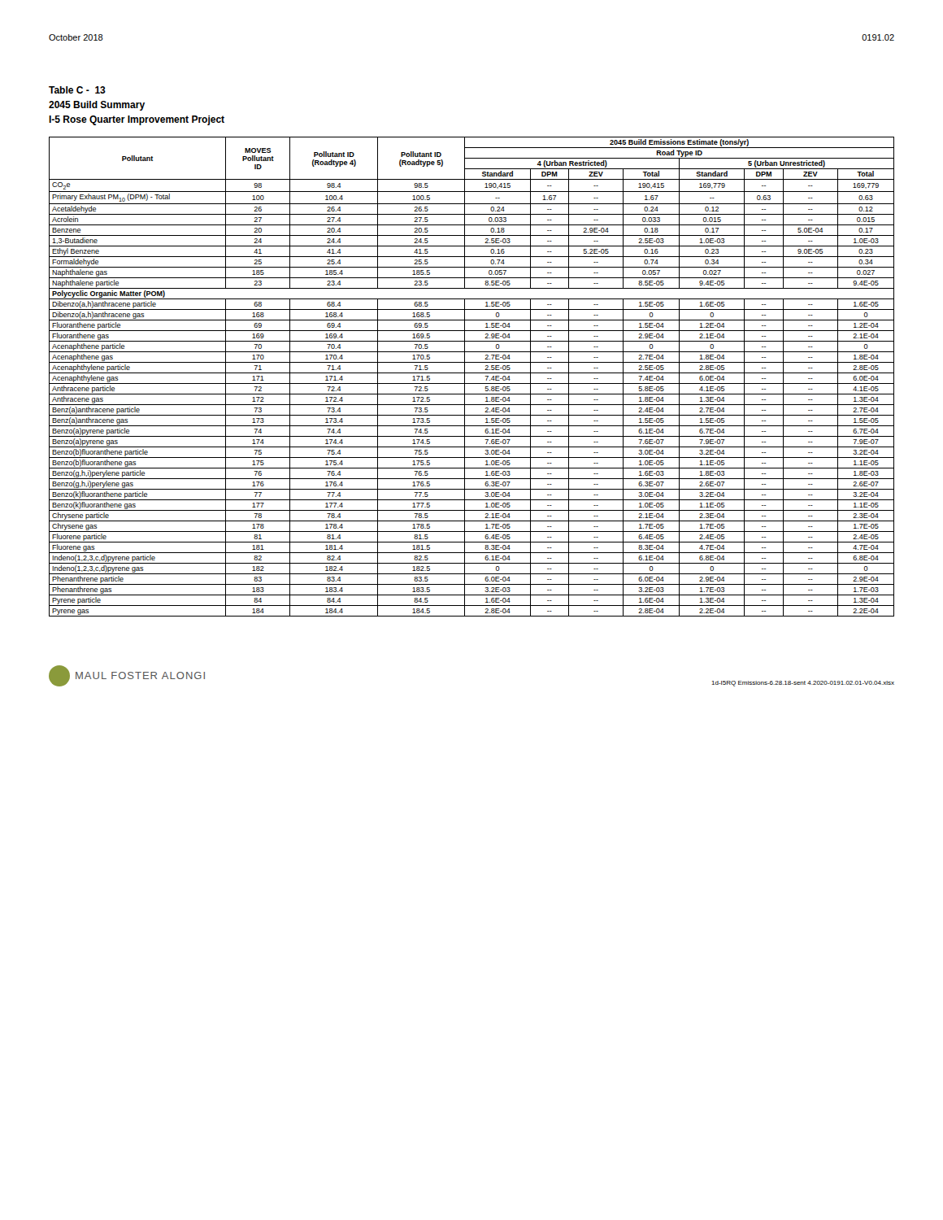October 2018
0191.02
Table C - 13
2045 Build Summary
I-5 Rose Quarter Improvement Project
| Pollutant | MOVES Pollutant ID | Pollutant ID (Roadtype 4) | Pollutant ID (Roadtype 5) | 2045 Build Emissions Estimate (tons/yr) |
| --- | --- | --- | --- | --- |
| Road Type ID |
| 4 (Urban Restricted) | 5 (Urban Unrestricted) |
| Standard | DPM | ZEV | Total | Standard | DPM | ZEV | Total |
| CO 2 e | 98 | 98.4 | 98.5 | 190,415 | -- | -- | 190,415 | 169,779 | -- | -- | 169,779 |
| Primary Exhaust PM 10 (DPM) - Total | 100 | 100.4 | 100.5 | -- | 1.67 | -- | 1.67 | -- | 0.63 | -- | 0.63 |
| Acetaldehyde | 26 | 26.4 | 26.5 | 0.24 | -- | -- | 0.24 | 0.12 | -- | -- | 0.12 |
| Acrolein | 27 | 27.4 | 27.5 | 0.033 | -- | -- | 0.033 | 0.015 | -- | -- | 0.015 |
| Benzene | 20 | 20.4 | 20.5 | 0.18 | -- | 2.9E-04 | 0.18 | 0.17 | -- | 5.0E-04 | 0.17 |
| 1,3-Butadiene | 24 | 24.4 | 24.5 | 2.5E-03 | -- | -- | 2.5E-03 | 1.0E-03 | -- | -- | 1.0E-03 |
| Ethyl Benzene | 41 | 41.4 | 41.5 | 0.16 | -- | 5.2E-05 | 0.16 | 0.23 | -- | 9.0E-05 | 0.23 |
| Formaldehyde | 25 | 25.4 | 25.5 | 0.74 | -- | -- | 0.74 | 0.34 | -- | -- | 0.34 |
| Naphthalene gas | 185 | 185.4 | 185.5 | 0.057 | -- | -- | 0.057 | 0.027 | -- | -- | 0.027 |
| Naphthalene particle | 23 | 23.4 | 23.5 | 8.5E-05 | -- | -- | 8.5E-05 | 9.4E-05 | -- | -- | 9.4E-05 |
| Polycyclic Organic Matter (POM) |
| Dibenzo(a,h)anthracene particle | 68 | 68.4 | 68.5 | 1.5E-05 | -- | -- | 1.5E-05 | 1.6E-05 | -- | -- | 1.6E-05 |
| Dibenzo(a,h)anthracene gas | 168 | 168.4 | 168.5 | 0 | -- | -- | 0 | 0 | -- | -- | 0 |
| Fluoranthene particle | 69 | 69.4 | 69.5 | 1.5E-04 | -- | -- | 1.5E-04 | 1.2E-04 | -- | -- | 1.2E-04 |
| Fluoranthene gas | 169 | 169.4 | 169.5 | 2.9E-04 | -- | -- | 2.9E-04 | 2.1E-04 | -- | -- | 2.1E-04 |
| Acenaphthene particle | 70 | 70.4 | 70.5 | 0 | -- | -- | 0 | 0 | -- | -- | 0 |
| Acenaphthene gas | 170 | 170.4 | 170.5 | 2.7E-04 | -- | -- | 2.7E-04 | 1.8E-04 | -- | -- | 1.8E-04 |
| Acenaphthylene particle | 71 | 71.4 | 71.5 | 2.5E-05 | -- | -- | 2.5E-05 | 2.8E-05 | -- | -- | 2.8E-05 |
| Acenaphthylene gas | 171 | 171.4 | 171.5 | 7.4E-04 | -- | -- | 7.4E-04 | 6.0E-04 | -- | -- | 6.0E-04 |
| Anthracene particle | 72 | 72.4 | 72.5 | 5.8E-05 | -- | -- | 5.8E-05 | 4.1E-05 | -- | -- | 4.1E-05 |
| Anthracene gas | 172 | 172.4 | 172.5 | 1.8E-04 | -- | -- | 1.8E-04 | 1.3E-04 | -- | -- | 1.3E-04 |
| Benz(a)anthracene particle | 73 | 73.4 | 73.5 | 2.4E-04 | -- | -- | 2.4E-04 | 2.7E-04 | -- | -- | 2.7E-04 |
| Benz(a)anthracene gas | 173 | 173.4 | 173.5 | 1.5E-05 | -- | -- | 1.5E-05 | 1.5E-05 | -- | -- | 1.5E-05 |
| Benzo(a)pyrene particle | 74 | 74.4 | 74.5 | 6.1E-04 | -- | -- | 6.1E-04 | 6.7E-04 | -- | -- | 6.7E-04 |
| Benzo(a)pyrene gas | 174 | 174.4 | 174.5 | 7.6E-07 | -- | -- | 7.6E-07 | 7.9E-07 | -- | -- | 7.9E-07 |
| Benzo(b)fluoranthene particle | 75 | 75.4 | 75.5 | 3.0E-04 | -- | -- | 3.0E-04 | 3.2E-04 | -- | -- | 3.2E-04 |
| Benzo(b)fluoranthene gas | 175 | 175.4 | 175.5 | 1.0E-05 | -- | -- | 1.0E-05 | 1.1E-05 | -- | -- | 1.1E-05 |
| Benzo(g,h,i)perylene particle | 76 | 76.4 | 76.5 | 1.6E-03 | -- | -- | 1.6E-03 | 1.8E-03 | -- | -- | 1.8E-03 |
| Benzo(g,h,i)perylene gas | 176 | 176.4 | 176.5 | 6.3E-07 | -- | -- | 6.3E-07 | 2.6E-07 | -- | -- | 2.6E-07 |
| Benzo(k)fluoranthene particle | 77 | 77.4 | 77.5 | 3.0E-04 | -- | -- | 3.0E-04 | 3.2E-04 | -- | -- | 3.2E-04 |
| Benzo(k)fluoranthene gas | 177 | 177.4 | 177.5 | 1.0E-05 | -- | -- | 1.0E-05 | 1.1E-05 | -- | -- | 1.1E-05 |
| Chrysene particle | 78 | 78.4 | 78.5 | 2.1E-04 | -- | -- | 2.1E-04 | 2.3E-04 | -- | -- | 2.3E-04 |
| Chrysene gas | 178 | 178.4 | 178.5 | 1.7E-05 | -- | -- | 1.7E-05 | 1.7E-05 | -- | -- | 1.7E-05 |
| Fluorene particle | 81 | 81.4 | 81.5 | 6.4E-05 | -- | -- | 6.4E-05 | 2.4E-05 | -- | -- | 2.4E-05 |
| Fluorene gas | 181 | 181.4 | 181.5 | 8.3E-04 | -- | -- | 8.3E-04 | 4.7E-04 | -- | -- | 4.7E-04 |
| Indeno(1,2,3,c,d)pyrene particle | 82 | 82.4 | 82.5 | 6.1E-04 | -- | -- | 6.1E-04 | 6.8E-04 | -- | -- | 6.8E-04 |
| Indeno(1,2,3,c,d)pyrene gas | 182 | 182.4 | 182.5 | 0 | -- | -- | 0 | 0 | -- | -- | 0 |
| Phenanthrene particle | 83 | 83.4 | 83.5 | 6.0E-04 | -- | -- | 6.0E-04 | 2.9E-04 | -- | -- | 2.9E-04 |
| Phenanthrene gas | 183 | 183.4 | 183.5 | 3.2E-03 | -- | -- | 3.2E-03 | 1.7E-03 | -- | -- | 1.7E-03 |
| Pyrene particle | 84 | 84.4 | 84.5 | 1.6E-04 | -- | -- | 1.6E-04 | 1.3E-04 | -- | -- | 1.3E-04 |
| Pyrene gas | 184 | 184.4 | 184.5 | 2.8E-04 | -- | -- | 2.8E-04 | 2.2E-04 | -- | -- | 2.2E-04 |
MAUL FOSTER ALONGI
1d-I5RQ Emissions-6.28.18-sent 4.2020-0191.02.01-V0.04.xlsx